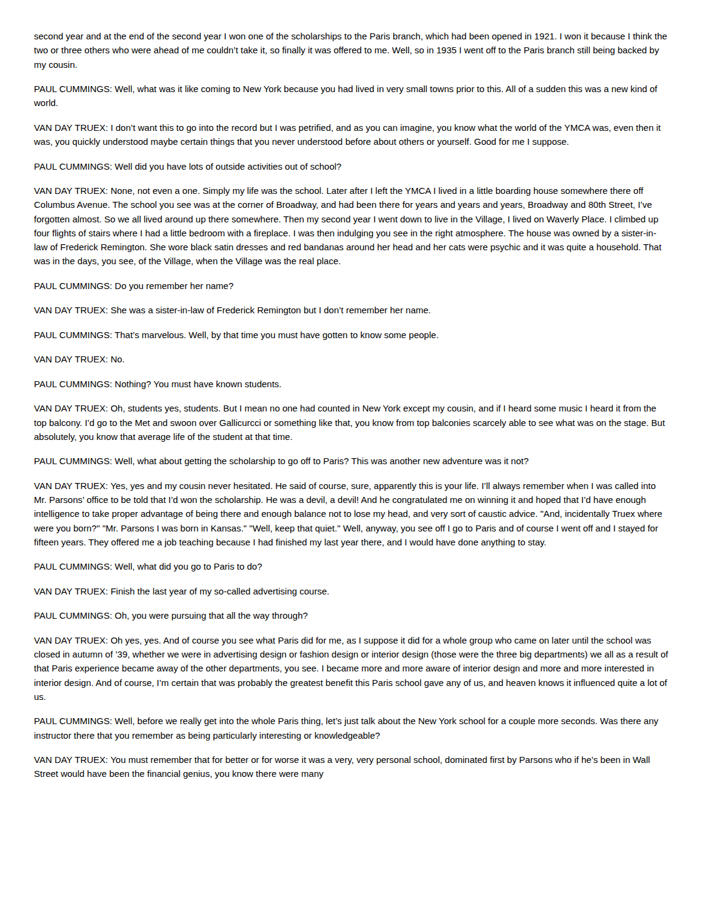second year and at the end of the second year I won one of the scholarships to the Paris branch, which had been opened in 1921. I won it because I think the two or three others who were ahead of me couldn’t take it, so finally it was offered to me. Well, so in 1935 I went off to the Paris branch still being backed by my cousin.
PAUL CUMMINGS: Well, what was it like coming to New York because you had lived in very small towns prior to this. All of a sudden this was a new kind of world.
VAN DAY TRUEX: I don’t want this to go into the record but I was petrified, and as you can imagine, you know what the world of the YMCA was, even then it was, you quickly understood maybe certain things that you never understood before about others or yourself. Good for me I suppose.
PAUL CUMMINGS: Well did you have lots of outside activities out of school?
VAN DAY TRUEX: None, not even a one. Simply my life was the school. Later after I left the YMCA I lived in a little boarding house somewhere there off Columbus Avenue. The school you see was at the corner of Broadway, and had been there for years and years and years, Broadway and 80th Street, I’ve forgotten almost. So we all lived around up there somewhere. Then my second year I went down to live in the Village, I lived on Waverly Place. I climbed up four flights of stairs where I had a little bedroom with a fireplace. I was then indulging you see in the right atmosphere. The house was owned by a sister-in-law of Frederick Remington. She wore black satin dresses and red bandanas around her head and her cats were psychic and it was quite a household. That was in the days, you see, of the Village, when the Village was the real place.
PAUL CUMMINGS: Do you remember her name?
VAN DAY TRUEX: She was a sister-in-law of Frederick Remington but I don’t remember her name.
PAUL CUMMINGS: That’s marvelous. Well, by that time you must have gotten to know some people.
VAN DAY TRUEX: No.
PAUL CUMMINGS: Nothing? You must have known students.
VAN DAY TRUEX: Oh, students yes, students. But I mean no one had counted in New York except my cousin, and if I heard some music I heard it from the top balcony. I’d go to the Met and swoon over Gallicurcci or something like that, you know from top balconies scarcely able to see what was on the stage. But absolutely, you know that average life of the student at that time.
PAUL CUMMINGS: Well, what about getting the scholarship to go off to Paris? This was another new adventure was it not?
VAN DAY TRUEX: Yes, yes and my cousin never hesitated. He said of course, sure, apparently this is your life. I’ll always remember when I was called into Mr. Parsons’ office to be told that I’d won the scholarship. He was a devil, a devil! And he congratulated me on winning it and hoped that I’d have enough intelligence to take proper advantage of being there and enough balance not to lose my head, and very sort of caustic advice. "And, incidentally Truex where were you born?" "Mr. Parsons I was born in Kansas." "Well, keep that quiet." Well, anyway, you see off I go to Paris and of course I went off and I stayed for fifteen years. They offered me a job teaching because I had finished my last year there, and I would have done anything to stay.
PAUL CUMMINGS: Well, what did you go to Paris to do?
VAN DAY TRUEX: Finish the last year of my so-called advertising course.
PAUL CUMMINGS: Oh, you were pursuing that all the way through?
VAN DAY TRUEX: Oh yes, yes. And of course you see what Paris did for me, as I suppose it did for a whole group who came on later until the school was closed in autumn of ’39, whether we were in advertising design or fashion design or interior design (those were the three big departments) we all as a result of that Paris experience became away of the other departments, you see. I became more and more aware of interior design and more and more interested in interior design. And of course, I’m certain that was probably the greatest benefit this Paris school gave any of us, and heaven knows it influenced quite a lot of us.
PAUL CUMMINGS: Well, before we really get into the whole Paris thing, let’s just talk about the New York school for a couple more seconds. Was there any instructor there that you remember as being particularly interesting or knowledgeable?
VAN DAY TRUEX: You must remember that for better or for worse it was a very, very personal school, dominated first by Parsons who if he’s been in Wall Street would have been the financial genius, you know there were many